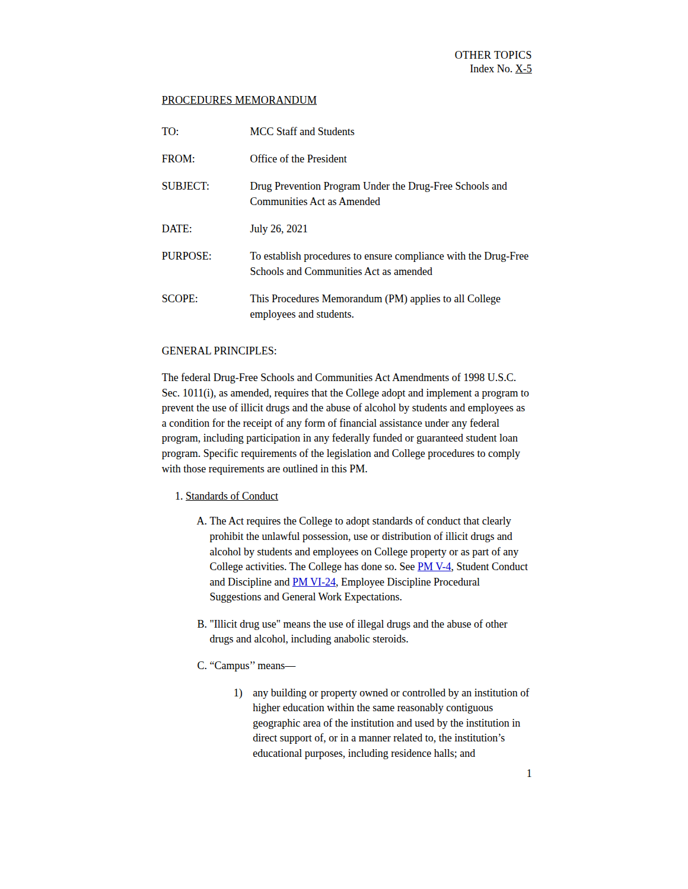OTHER TOPICS
Index No. X-5
PROCEDURES MEMORANDUM
| TO: | MCC Staff and Students |
| FROM: | Office of the President |
| SUBJECT: | Drug Prevention Program Under the Drug-Free Schools and Communities Act as Amended |
| DATE: | July 26, 2021 |
| PURPOSE: | To establish procedures to ensure compliance with the Drug-Free Schools and Communities Act as amended |
| SCOPE: | This Procedures Memorandum (PM) applies to all College employees and students. |
GENERAL PRINCIPLES:
The federal Drug-Free Schools and Communities Act Amendments of 1998 U.S.C. Sec. 1011(i), as amended, requires that the College adopt and implement a program to prevent the use of illicit drugs and the abuse of alcohol by students and employees as a condition for the receipt of any form of financial assistance under any federal program, including participation in any federally funded or guaranteed student loan program. Specific requirements of the legislation and College procedures to comply with those requirements are outlined in this PM.
Standards of Conduct
The Act requires the College to adopt standards of conduct that clearly prohibit the unlawful possession, use or distribution of illicit drugs and alcohol by students and employees on College property or as part of any College activities. The College has done so. See PM V-4, Student Conduct and Discipline and PM VI-24, Employee Discipline Procedural Suggestions and General Work Expectations.
"Illicit drug use" means the use of illegal drugs and the abuse of other drugs and alcohol, including anabolic steroids.
“Campus’’ means—
any building or property owned or controlled by an institution of higher education within the same reasonably contiguous geographic area of the institution and used by the institution in direct support of, or in a manner related to, the institution’s educational purposes, including residence halls; and
1